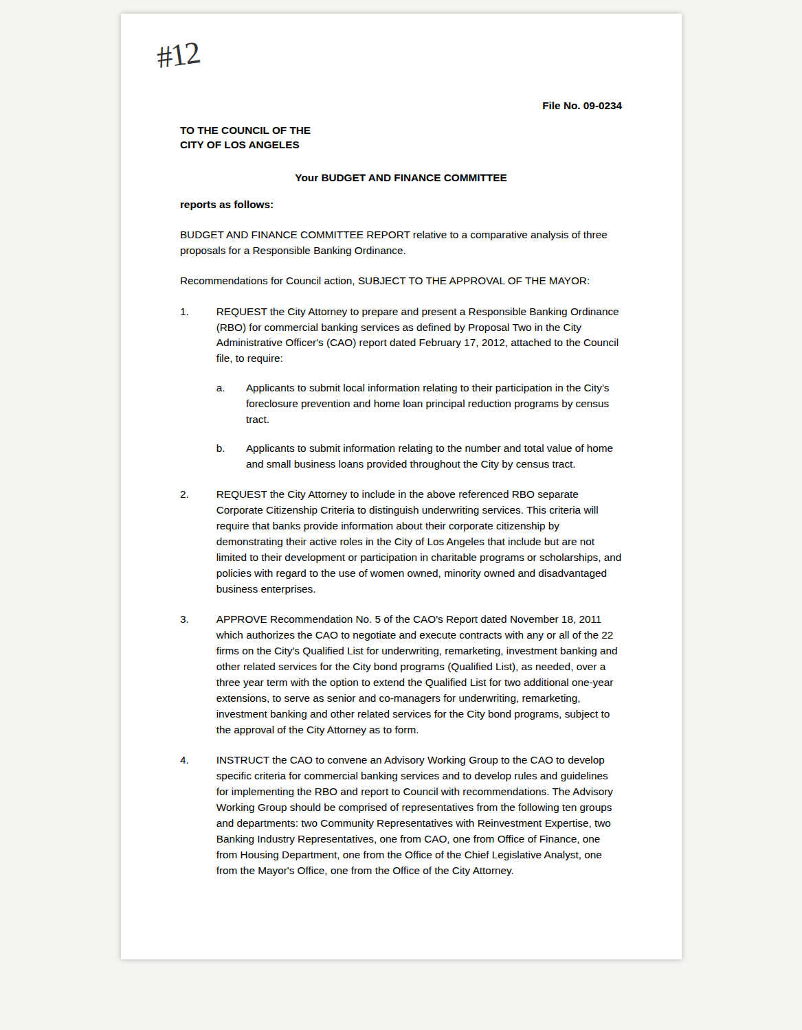#12
File No. 09-0234
TO THE COUNCIL OF THE
CITY OF LOS ANGELES
Your BUDGET AND FINANCE COMMITTEE
reports as follows:
BUDGET AND FINANCE COMMITTEE REPORT relative to a comparative analysis of three proposals for a Responsible Banking Ordinance.
Recommendations for Council action, SUBJECT TO THE APPROVAL OF THE MAYOR:
REQUEST the City Attorney to prepare and present a Responsible Banking Ordinance (RBO) for commercial banking services as defined by Proposal Two in the City Administrative Officer's (CAO) report dated February 17, 2012, attached to the Council file, to require:
Applicants to submit local information relating to their participation in the City's foreclosure prevention and home loan principal reduction programs by census tract.
Applicants to submit information relating to the number and total value of home and small business loans provided throughout the City by census tract.
REQUEST the City Attorney to include in the above referenced RBO separate Corporate Citizenship Criteria to distinguish underwriting services. This criteria will require that banks provide information about their corporate citizenship by demonstrating their active roles in the City of Los Angeles that include but are not limited to their development or participation in charitable programs or scholarships, and policies with regard to the use of women owned, minority owned and disadvantaged business enterprises.
APPROVE Recommendation No. 5 of the CAO's Report dated November 18, 2011 which authorizes the CAO to negotiate and execute contracts with any or all of the 22 firms on the City's Qualified List for underwriting, remarketing, investment banking and other related services for the City bond programs (Qualified List), as needed, over a three year term with the option to extend the Qualified List for two additional one-year extensions, to serve as senior and co-managers for underwriting, remarketing, investment banking and other related services for the City bond programs, subject to the approval of the City Attorney as to form.
INSTRUCT the CAO to convene an Advisory Working Group to the CAO to develop specific criteria for commercial banking services and to develop rules and guidelines for implementing the RBO and report to Council with recommendations. The Advisory Working Group should be comprised of representatives from the following ten groups and departments: two Community Representatives with Reinvestment Expertise, two Banking Industry Representatives, one from CAO, one from Office of Finance, one from Housing Department, one from the Office of the Chief Legislative Analyst, one from the Mayor's Office, one from the Office of the City Attorney.